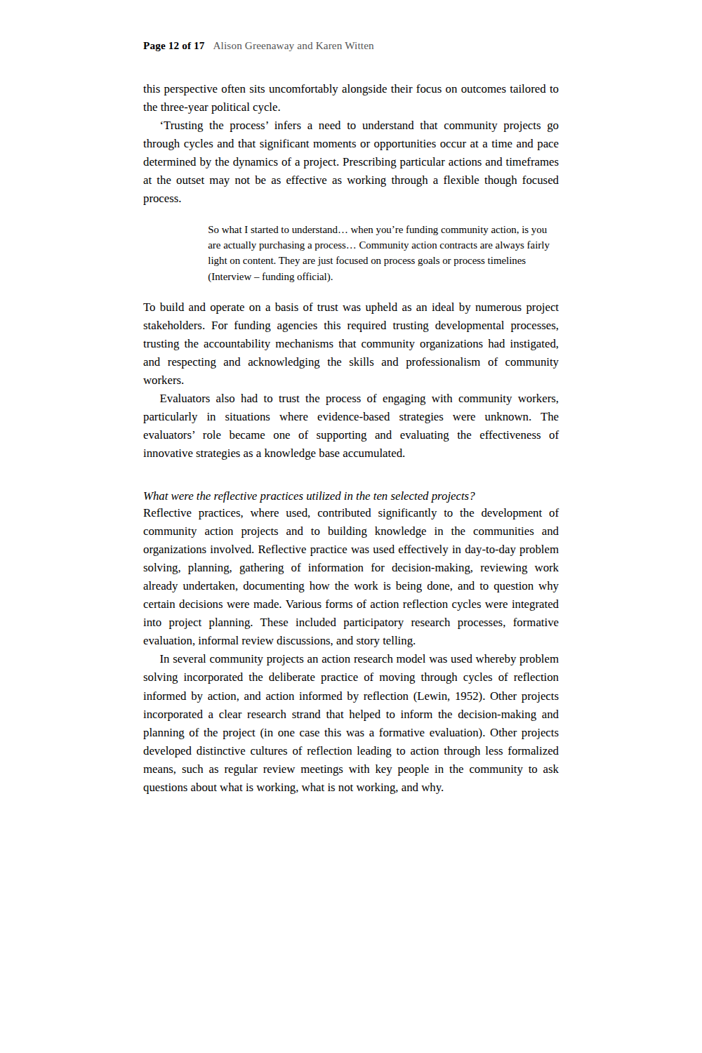Page 12 of 17 Alison Greenaway and Karen Witten
this perspective often sits uncomfortably alongside their focus on outcomes tailored to the three-year political cycle.
‘Trusting the process’ infers a need to understand that community projects go through cycles and that significant moments or opportunities occur at a time and pace determined by the dynamics of a project. Prescribing particular actions and timeframes at the outset may not be as effective as working through a flexible though focused process.
So what I started to understand… when you’re funding community action, is you are actually purchasing a process… Community action contracts are always fairly light on content. They are just focused on process goals or process timelines (Interview – funding official).
To build and operate on a basis of trust was upheld as an ideal by numerous project stakeholders. For funding agencies this required trusting developmental processes, trusting the accountability mechanisms that community organizations had instigated, and respecting and acknowledging the skills and professionalism of community workers.
Evaluators also had to trust the process of engaging with community workers, particularly in situations where evidence-based strategies were unknown. The evaluators’ role became one of supporting and evaluating the effectiveness of innovative strategies as a knowledge base accumulated.
What were the reflective practices utilized in the ten selected projects?
Reflective practices, where used, contributed significantly to the development of community action projects and to building knowledge in the communities and organizations involved. Reflective practice was used effectively in day-to-day problem solving, planning, gathering of information for decision-making, reviewing work already undertaken, documenting how the work is being done, and to question why certain decisions were made. Various forms of action reflection cycles were integrated into project planning. These included participatory research processes, formative evaluation, informal review discussions, and story telling.
In several community projects an action research model was used whereby problem solving incorporated the deliberate practice of moving through cycles of reflection informed by action, and action informed by reflection (Lewin, 1952). Other projects incorporated a clear research strand that helped to inform the decision-making and planning of the project (in one case this was a formative evaluation). Other projects developed distinctive cultures of reflection leading to action through less formalized means, such as regular review meetings with key people in the community to ask questions about what is working, what is not working, and why.